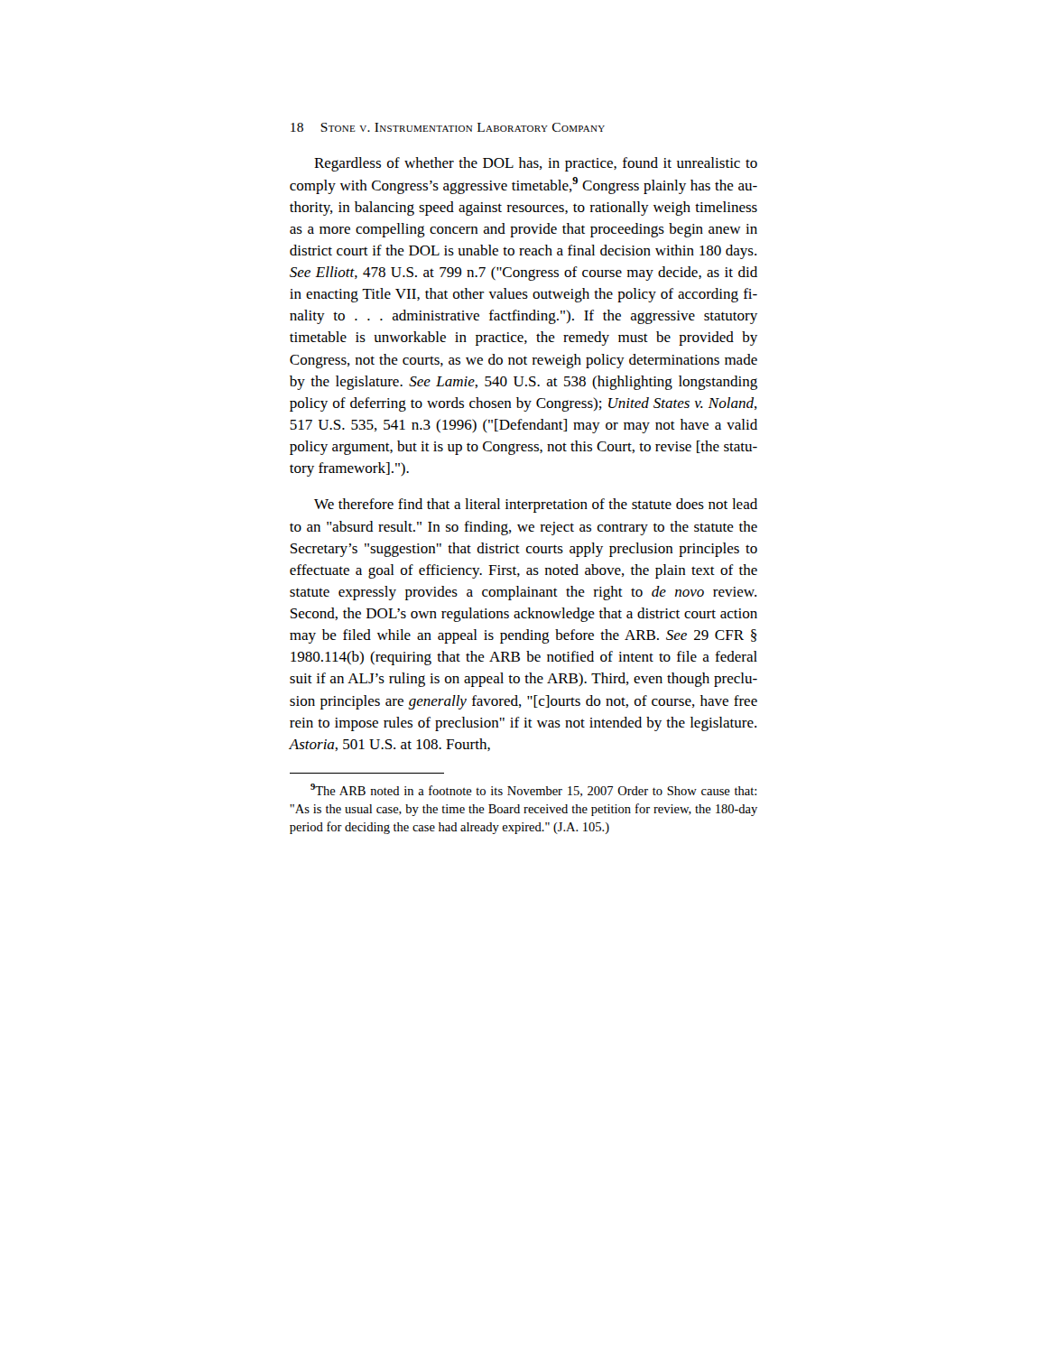18 Stone v. Instrumentation Laboratory Company
Regardless of whether the DOL has, in practice, found it unrealistic to comply with Congress’s aggressive timetable,9 Congress plainly has the authority, in balancing speed against resources, to rationally weigh timeliness as a more compelling concern and provide that proceedings begin anew in district court if the DOL is unable to reach a final decision within 180 days. See Elliott, 478 U.S. at 799 n.7 ("Congress of course may decide, as it did in enacting Title VII, that other values outweigh the policy of according finality to . . . administrative factfinding."). If the aggressive statutory timetable is unworkable in practice, the remedy must be provided by Congress, not the courts, as we do not reweigh policy determinations made by the legislature. See Lamie, 540 U.S. at 538 (highlighting longstanding policy of deferring to words chosen by Congress); United States v. Noland, 517 U.S. 535, 541 n.3 (1996) ("[Defendant] may or may not have a valid policy argument, but it is up to Congress, not this Court, to revise [the statutory framework].").
We therefore find that a literal interpretation of the statute does not lead to an "absurd result." In so finding, we reject as contrary to the statute the Secretary’s "suggestion" that district courts apply preclusion principles to effectuate a goal of efficiency. First, as noted above, the plain text of the statute expressly provides a complainant the right to de novo review. Second, the DOL’s own regulations acknowledge that a district court action may be filed while an appeal is pending before the ARB. See 29 CFR § 1980.114(b) (requiring that the ARB be notified of intent to file a federal suit if an ALJ’s ruling is on appeal to the ARB). Third, even though preclusion principles are generally favored, "[c]ourts do not, of course, have free rein to impose rules of preclusion" if it was not intended by the legislature. Astoria, 501 U.S. at 108. Fourth,
9The ARB noted in a footnote to its November 15, 2007 Order to Show cause that: "As is the usual case, by the time the Board received the petition for review, the 180-day period for deciding the case had already expired." (J.A. 105.)